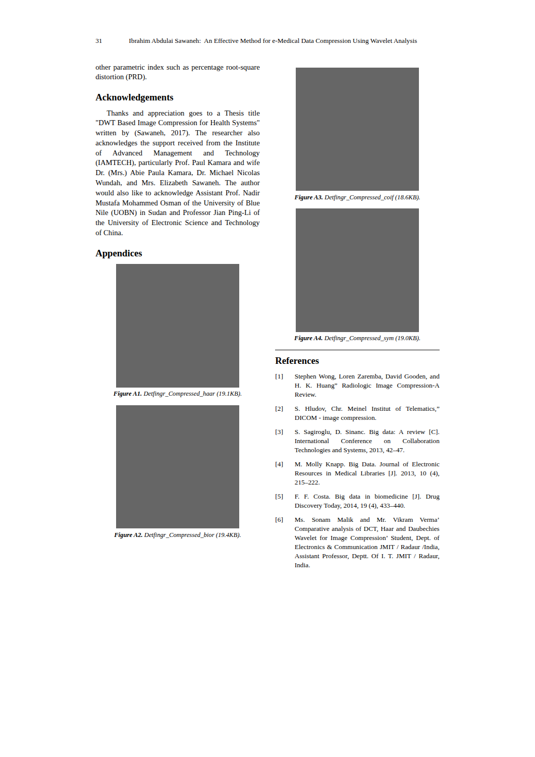31 Ibrahim Abdulai Sawaneh: An Effective Method for e-Medical Data Compression Using Wavelet Analysis
other parametric index such as percentage root-square distortion (PRD).
Acknowledgements
Thanks and appreciation goes to a Thesis title "DWT Based Image Compression for Health Systems" written by (Sawaneh, 2017). The researcher also acknowledges the support received from the Institute of Advanced Management and Technology (IAMTECH), particularly Prof. Paul Kamara and wife Dr. (Mrs.) Abie Paula Kamara, Dr. Michael Nicolas Wundah, and Mrs. Elizabeth Sawaneh. The author would also like to acknowledge Assistant Prof. Nadir Mustafa Mohammed Osman of the University of Blue Nile (UOBN) in Sudan and Professor Jian Ping-Li of the University of Electronic Science and Technology of China.
Appendices
Figure A1. Detfingr_Compressed_haar (19.1KB).
Figure A2. Detfingr_Compressed_bior (19.4KB).
Figure A3. Detfingr_Compressed_coif (18.6KB).
Figure A4. Detfingr_Compressed_sym (19.0KB).
References
[1]
Stephen Wong, Loren Zaremba, David Gooden, and H. K. Huang” Radiologic Image Compression-A Review.
[2]
S. Hludov, Chr. Meinel Institut of Telematics,” DICOM - image compression.
[3]
S. Sagiroglu, D. Sinanc. Big data: A review [C]. International Conference on Collaboration Technologies and Systems, 2013, 42–47.
[4]
M. Molly Knapp. Big Data. Journal of Electronic Resources in Medical Libraries [J]. 2013, 10 (4), 215–222.
[5]
F. F. Costa. Big data in biomedicine [J]. Drug Discovery Today, 2014, 19 (4), 433–440.
[6]
Ms. Sonam Malik and Mr. Vikram Verma’ Comparative analysis of DCT, Haar and Daubechies Wavelet for Image Compression’ Student, Dept. of Electronics & Communication JMIT / Radaur /India, Assistant Professor, Deptt. Of I. T. JMIT / Radaur, India.